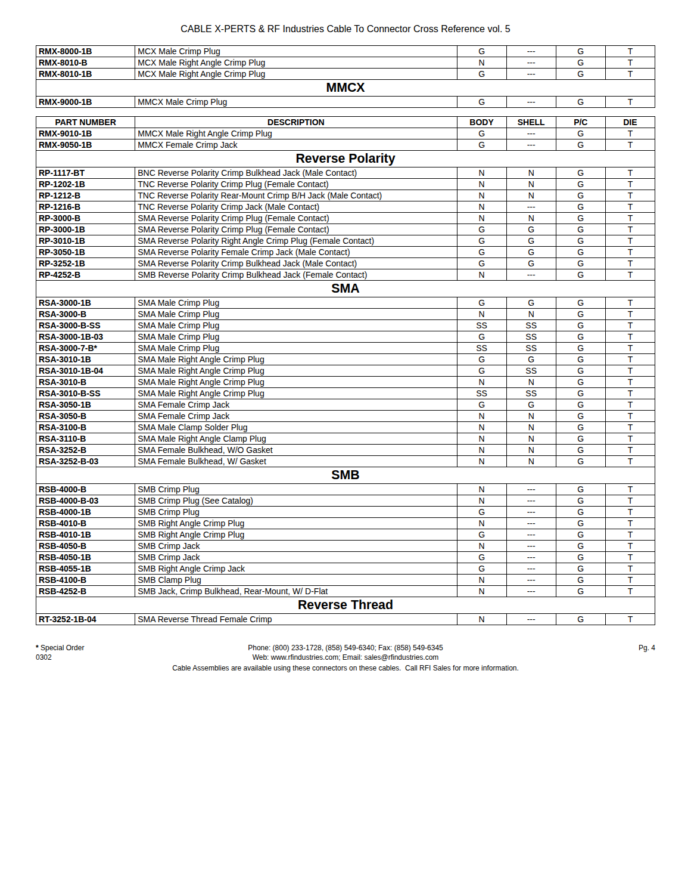CABLE X-PERTS & RF Industries Cable To Connector Cross Reference vol. 5
| RMX-8000-1B | MCX Male Crimp Plug | G | --- | G | T |
| RMX-8010-B | MCX Male Right Angle Crimp Plug | N | --- | G | T |
| RMX-8010-1B | MCX Male Right Angle Crimp Plug | G | --- | G | T |
| MMCX |
| RMX-9000-1B | MMCX Male Crimp Plug | G | --- | G | T |
| PART NUMBER | DESCRIPTION | BODY | SHELL | P/C | DIE |
| --- | --- | --- | --- | --- | --- |
| RMX-9010-1B | MMCX Male Right Angle Crimp Plug | G | --- | G | T |
| RMX-9050-1B | MMCX Female Crimp Jack | G | --- | G | T |
| Reverse Polarity |
| RP-1117-BT | BNC Reverse Polarity Crimp Bulkhead Jack (Male Contact) | N | N | G | T |
| RP-1202-1B | TNC Reverse Polarity Crimp Plug (Female Contact) | N | N | G | T |
| RP-1212-B | TNC Reverse Polarity Rear-Mount Crimp B/H Jack (Male Contact) | N | N | G | T |
| RP-1216-B | TNC Reverse Polarity Crimp Jack (Male Contact) | N | --- | G | T |
| RP-3000-B | SMA Reverse Polarity Crimp Plug (Female Contact) | N | N | G | T |
| RP-3000-1B | SMA Reverse Polarity Crimp Plug (Female Contact) | G | G | G | T |
| RP-3010-1B | SMA Reverse Polarity Right Angle Crimp Plug (Female Contact) | G | G | G | T |
| RP-3050-1B | SMA Reverse Polarity Female Crimp Jack (Male Contact) | G | G | G | T |
| RP-3252-1B | SMA Reverse Polarity Crimp Bulkhead Jack (Male Contact) | G | G | G | T |
| RP-4252-B | SMB Reverse Polarity Crimp Bulkhead Jack (Female Contact) | N | --- | G | T |
| SMA |
| RSA-3000-1B | SMA Male Crimp Plug | G | G | G | T |
| RSA-3000-B | SMA Male Crimp Plug | N | N | G | T |
| RSA-3000-B-SS | SMA Male Crimp Plug | SS | SS | G | T |
| RSA-3000-1B-03 | SMA Male Crimp Plug | G | SS | G | T |
| RSA-3000-7-B* | SMA Male Crimp Plug | SS | SS | G | T |
| RSA-3010-1B | SMA Male Right Angle Crimp Plug | G | G | G | T |
| RSA-3010-1B-04 | SMA Male Right Angle Crimp Plug | G | SS | G | T |
| RSA-3010-B | SMA Male Right Angle Crimp Plug | N | N | G | T |
| RSA-3010-B-SS | SMA Male Right Angle Crimp Plug | SS | SS | G | T |
| RSA-3050-1B | SMA Female Crimp Jack | G | G | G | T |
| RSA-3050-B | SMA Female Crimp Jack | N | N | G | T |
| RSA-3100-B | SMA Male Clamp Solder Plug | N | N | G | T |
| RSA-3110-B | SMA Male Right Angle Clamp Plug | N | N | G | T |
| RSA-3252-B | SMA Female Bulkhead, W/O Gasket | N | N | G | T |
| RSA-3252-B-03 | SMA Female Bulkhead, W/ Gasket | N | N | G | T |
| SMB |
| RSB-4000-B | SMB Crimp Plug | N | --- | G | T |
| RSB-4000-B-03 | SMB Crimp Plug (See Catalog) | N | --- | G | T |
| RSB-4000-1B | SMB Crimp Plug | G | --- | G | T |
| RSB-4010-B | SMB Right Angle Crimp Plug | N | --- | G | T |
| RSB-4010-1B | SMB Right Angle Crimp Plug | G | --- | G | T |
| RSB-4050-B | SMB Crimp Jack | N | --- | G | T |
| RSB-4050-1B | SMB Crimp Jack | G | --- | G | T |
| RSB-4055-1B | SMB Right Angle Crimp Jack | G | --- | G | T |
| RSB-4100-B | SMB Clamp Plug | N | --- | G | T |
| RSB-4252-B | SMB Jack, Crimp Bulkhead, Rear-Mount, W/ D-Flat | N | --- | G | T |
| Reverse Thread |
| RT-3252-1B-04 | SMA Reverse Thread Female Crimp | N | --- | G | T |
* Special Order
Phone: (800) 233-1728, (858) 549-6340; Fax: (858) 549-6345
Pg. 4
0302
Web: www.rfindustries.com; Email: sales@rfindustries.com
Cable Assemblies are available using these connectors on these cables. Call RFI Sales for more information.